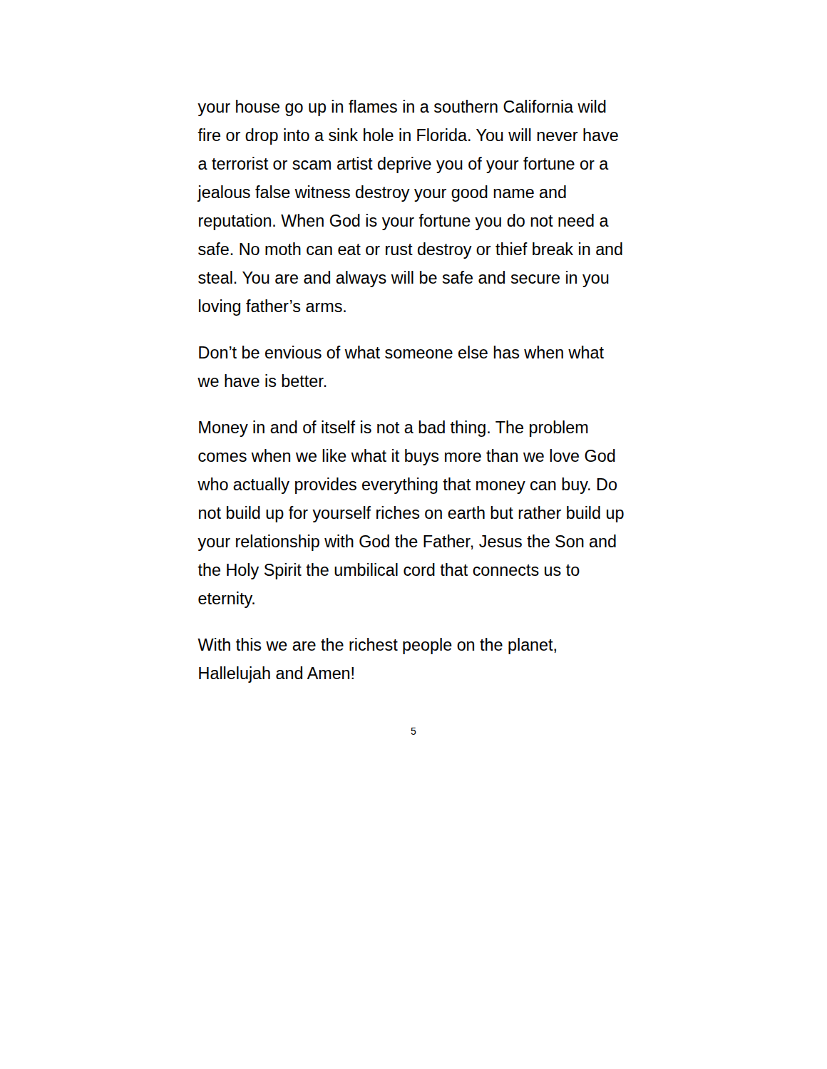your house go up in flames in a southern California wild fire or drop into a sink hole in Florida. You will never have a terrorist or scam artist deprive you of your fortune or a jealous false witness destroy your good name and reputation. When God is your fortune you do not need a safe. No moth can eat or rust destroy or thief break in and steal. You are and always will be safe and secure in you loving father’s arms.
Don’t be envious of what someone else has when what we have is better.
Money in and of itself is not a bad thing. The problem comes when we like what it buys more than we love God who actually provides everything that money can buy. Do not build up for yourself riches on earth but rather build up your relationship with God the Father, Jesus the Son and the Holy Spirit the umbilical cord that connects us to eternity.
With this we are the richest people on the planet, Hallelujah and Amen!
5